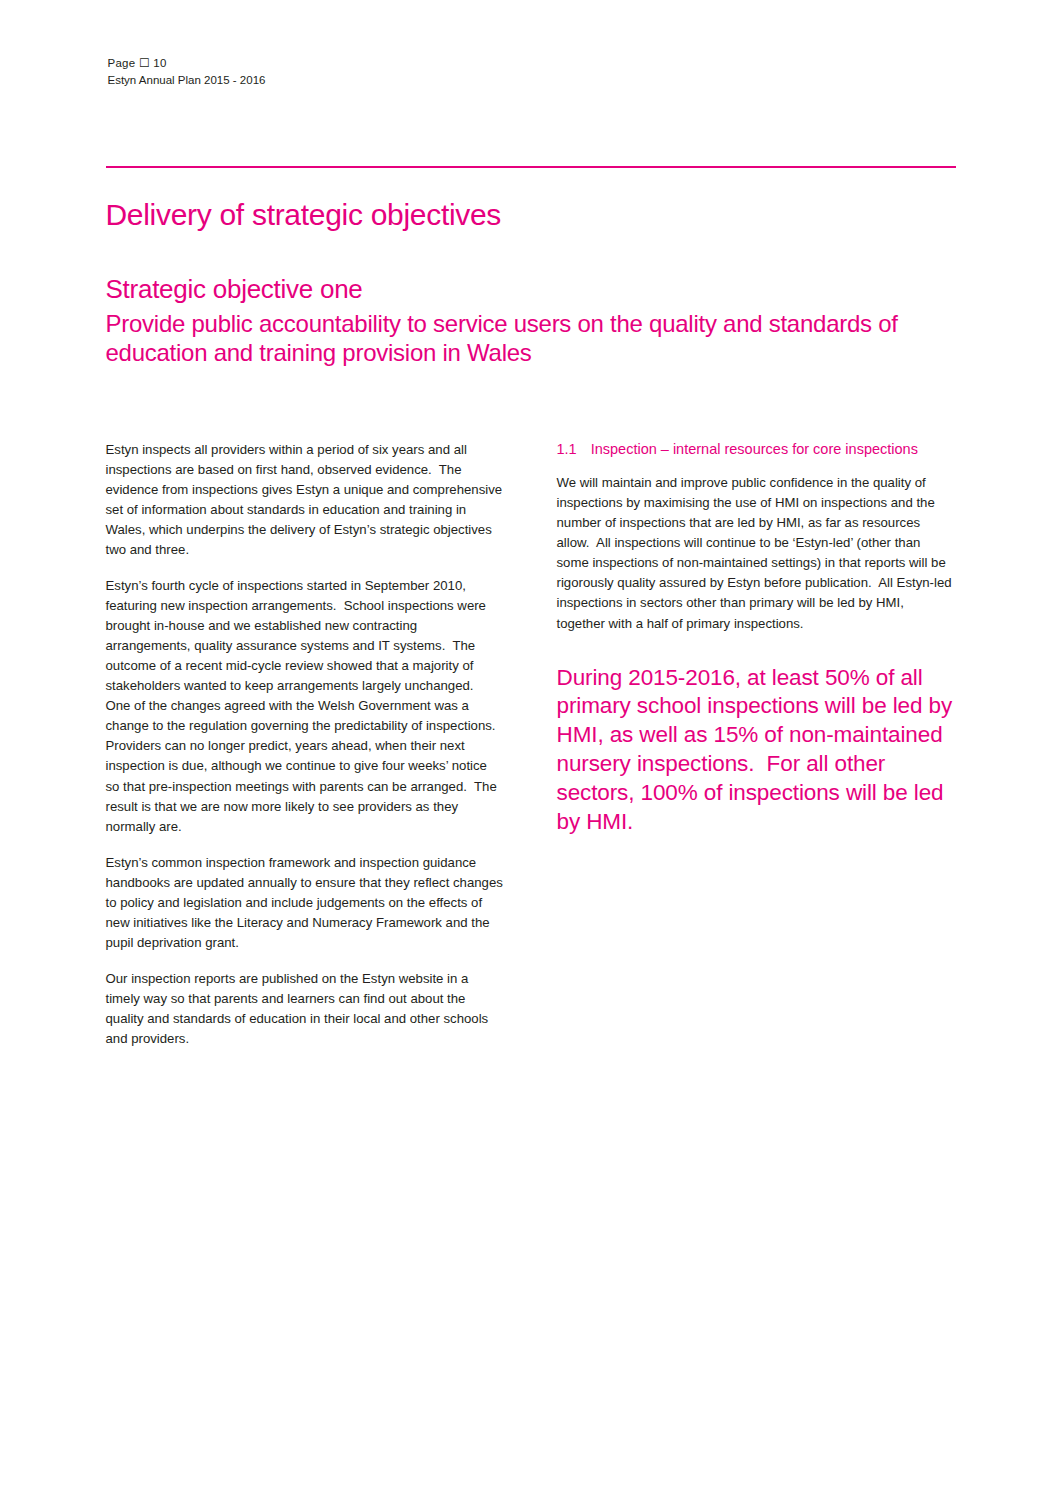Page ☐ 10
Estyn Annual Plan 2015 - 2016
Delivery of strategic objectives
Strategic objective one Provide public accountability to service users on the quality and standards of education and training provision in Wales
Estyn inspects all providers within a period of six years and all inspections are based on first hand, observed evidence. The evidence from inspections gives Estyn a unique and comprehensive set of information about standards in education and training in Wales, which underpins the delivery of Estyn’s strategic objectives two and three.
Estyn’s fourth cycle of inspections started in September 2010, featuring new inspection arrangements. School inspections were brought in-house and we established new contracting arrangements, quality assurance systems and IT systems. The outcome of a recent mid-cycle review showed that a majority of stakeholders wanted to keep arrangements largely unchanged. One of the changes agreed with the Welsh Government was a change to the regulation governing the predictability of inspections. Providers can no longer predict, years ahead, when their next inspection is due, although we continue to give four weeks’ notice so that pre-inspection meetings with parents can be arranged. The result is that we are now more likely to see providers as they normally are.
Estyn’s common inspection framework and inspection guidance handbooks are updated annually to ensure that they reflect changes to policy and legislation and include judgements on the effects of new initiatives like the Literacy and Numeracy Framework and the pupil deprivation grant.
Our inspection reports are published on the Estyn website in a timely way so that parents and learners can find out about the quality and standards of education in their local and other schools and providers.
1.1 Inspection – internal resources for core inspections
We will maintain and improve public confidence in the quality of inspections by maximising the use of HMI on inspections and the number of inspections that are led by HMI, as far as resources allow. All inspections will continue to be ‘Estyn-led’ (other than some inspections of non-maintained settings) in that reports will be rigorously quality assured by Estyn before publication. All Estyn-led inspections in sectors other than primary will be led by HMI, together with a half of primary inspections.
During 2015-2016, at least 50% of all primary school inspections will be led by HMI, as well as 15% of non-maintained nursery inspections. For all other sectors, 100% of inspections will be led by HMI.